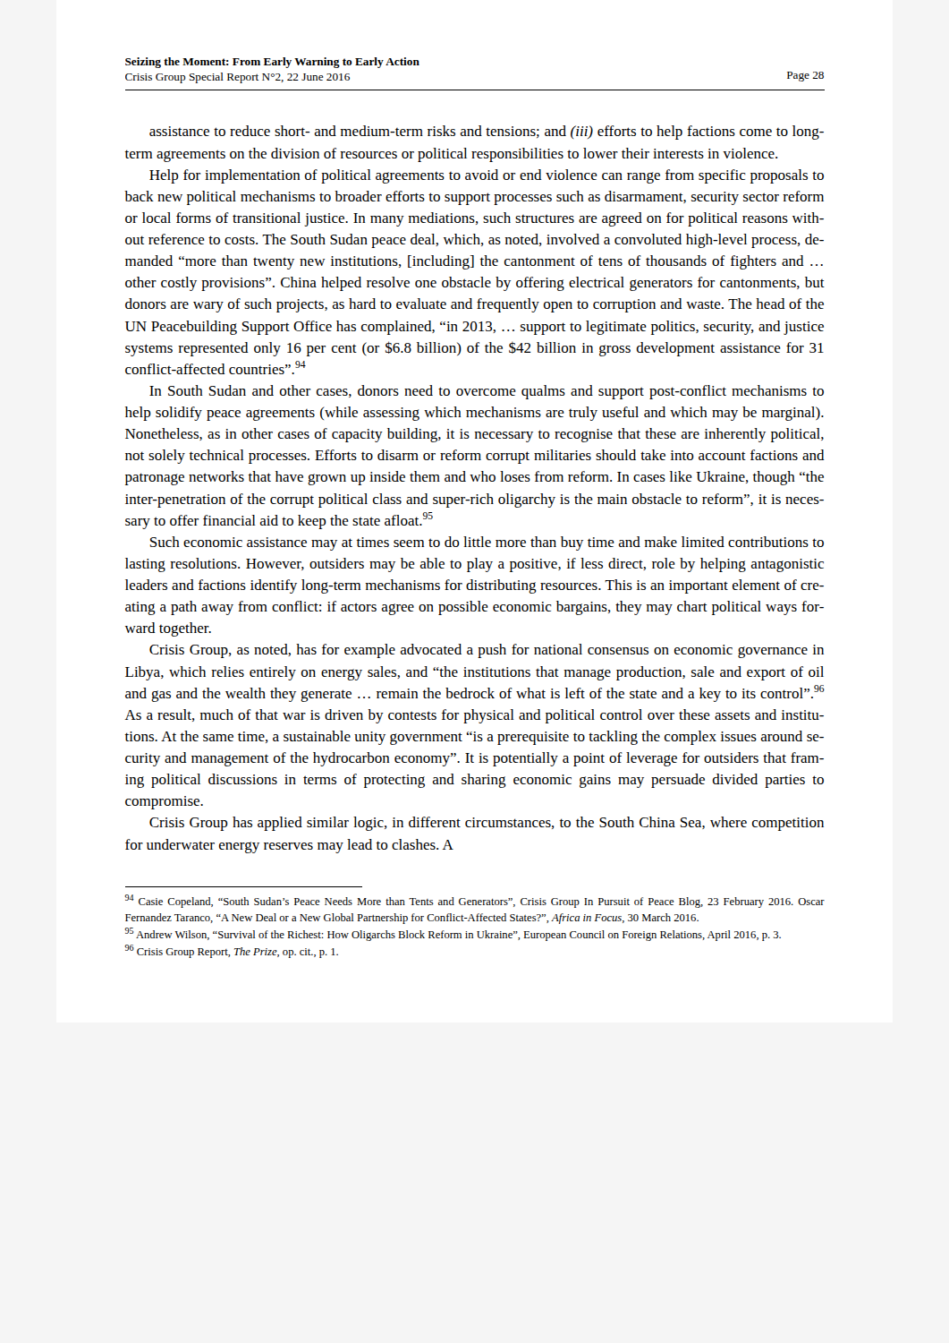Seizing the Moment: From Early Warning to Early Action
Crisis Group Special Report N°2, 22 June 2016
Page 28
assistance to reduce short- and medium-term risks and tensions; and (iii) efforts to help factions come to long-term agreements on the division of resources or political responsibilities to lower their interests in violence.
Help for implementation of political agreements to avoid or end violence can range from specific proposals to back new political mechanisms to broader efforts to support processes such as disarmament, security sector reform or local forms of transitional justice. In many mediations, such structures are agreed on for political reasons without reference to costs. The South Sudan peace deal, which, as noted, involved a convoluted high-level process, demanded “more than twenty new institutions, [including] the cantonment of tens of thousands of fighters and … other costly provisions”. China helped resolve one obstacle by offering electrical generators for cantonments, but donors are wary of such projects, as hard to evaluate and frequently open to corruption and waste. The head of the UN Peacebuilding Support Office has complained, “in 2013, … support to legitimate politics, security, and justice systems represented only 16 per cent (or $6.8 billion) of the $42 billion in gross development assistance for 31 conflict-affected countries”.94
In South Sudan and other cases, donors need to overcome qualms and support post-conflict mechanisms to help solidify peace agreements (while assessing which mechanisms are truly useful and which may be marginal). Nonetheless, as in other cases of capacity building, it is necessary to recognise that these are inherently political, not solely technical processes. Efforts to disarm or reform corrupt militaries should take into account factions and patronage networks that have grown up inside them and who loses from reform. In cases like Ukraine, though “the inter-penetration of the corrupt political class and super-rich oligarchy is the main obstacle to reform”, it is necessary to offer financial aid to keep the state afloat.95
Such economic assistance may at times seem to do little more than buy time and make limited contributions to lasting resolutions. However, outsiders may be able to play a positive, if less direct, role by helping antagonistic leaders and factions identify long-term mechanisms for distributing resources. This is an important element of creating a path away from conflict: if actors agree on possible economic bargains, they may chart political ways forward together.
Crisis Group, as noted, has for example advocated a push for national consensus on economic governance in Libya, which relies entirely on energy sales, and “the institutions that manage production, sale and export of oil and gas and the wealth they generate … remain the bedrock of what is left of the state and a key to its control”.96 As a result, much of that war is driven by contests for physical and political control over these assets and institutions. At the same time, a sustainable unity government “is a prerequisite to tackling the complex issues around security and management of the hydrocarbon economy”. It is potentially a point of leverage for outsiders that framing political discussions in terms of protecting and sharing economic gains may persuade divided parties to compromise.
Crisis Group has applied similar logic, in different circumstances, to the South China Sea, where competition for underwater energy reserves may lead to clashes. A
94 Casie Copeland, “South Sudan’s Peace Needs More than Tents and Generators”, Crisis Group In Pursuit of Peace Blog, 23 February 2016. Oscar Fernandez Taranco, “A New Deal or a New Global Partnership for Conflict-Affected States?”, Africa in Focus, 30 March 2016.
95 Andrew Wilson, “Survival of the Richest: How Oligarchs Block Reform in Ukraine”, European Council on Foreign Relations, April 2016, p. 3.
96 Crisis Group Report, The Prize, op. cit., p. 1.